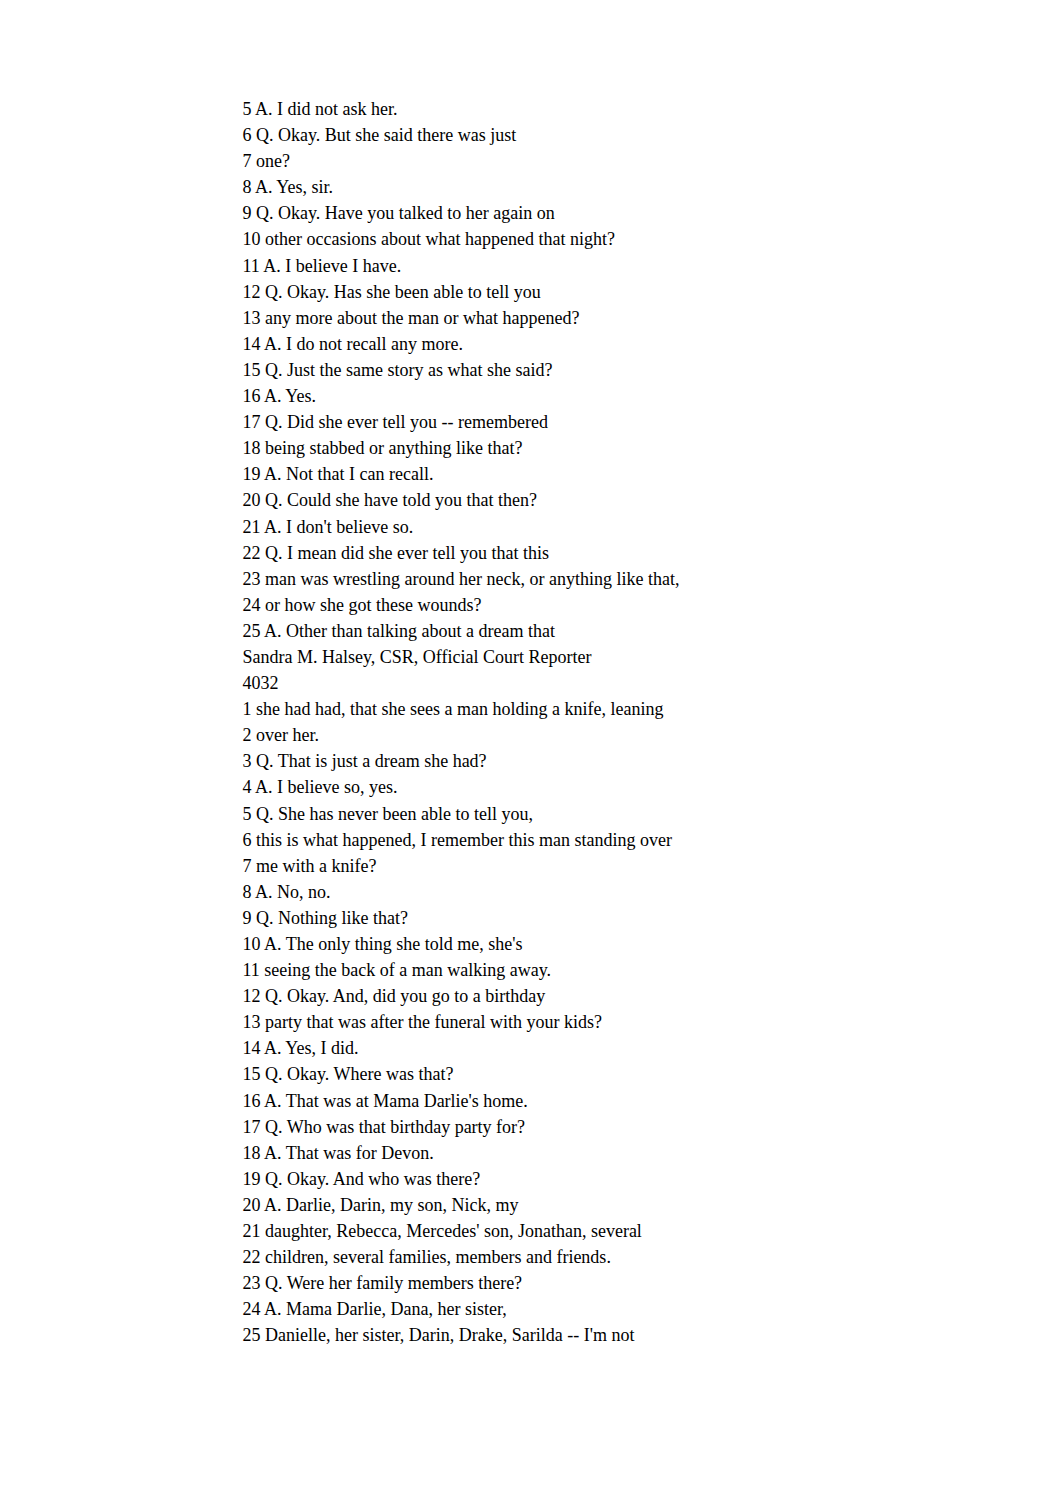5 A. I did not ask her.
6 Q. Okay. But she said there was just
7 one?
8 A. Yes, sir.
9 Q. Okay. Have you talked to her again on
10 other occasions about what happened that night?
11 A. I believe I have.
12 Q. Okay. Has she been able to tell you
13 any more about the man or what happened?
14 A. I do not recall any more.
15 Q. Just the same story as what she said?
16 A. Yes.
17 Q. Did she ever tell you -- remembered
18 being stabbed or anything like that?
19 A. Not that I can recall.
20 Q. Could she have told you that then?
21 A. I don't believe so.
22 Q. I mean did she ever tell you that this
23 man was wrestling around her neck, or anything like that,
24 or how she got these wounds?
25 A. Other than talking about a dream that
Sandra M. Halsey, CSR, Official Court Reporter
4032
1 she had had, that she sees a man holding a knife, leaning
2 over her.
3 Q. That is just a dream she had?
4 A. I believe so, yes.
5 Q. She has never been able to tell you,
6 this is what happened, I remember this man standing over
7 me with a knife?
8 A. No, no.
9 Q. Nothing like that?
10 A. The only thing she told me, she's
11 seeing the back of a man walking away.
12 Q. Okay. And, did you go to a birthday
13 party that was after the funeral with your kids?
14 A. Yes, I did.
15 Q. Okay. Where was that?
16 A. That was at Mama Darlie's home.
17 Q. Who was that birthday party for?
18 A. That was for Devon.
19 Q. Okay. And who was there?
20 A. Darlie, Darin, my son, Nick, my
21 daughter, Rebecca, Mercedes' son, Jonathan, several
22 children, several families, members and friends.
23 Q. Were her family members there?
24 A. Mama Darlie, Dana, her sister,
25 Danielle, her sister, Darin, Drake, Sarilda -- I'm not